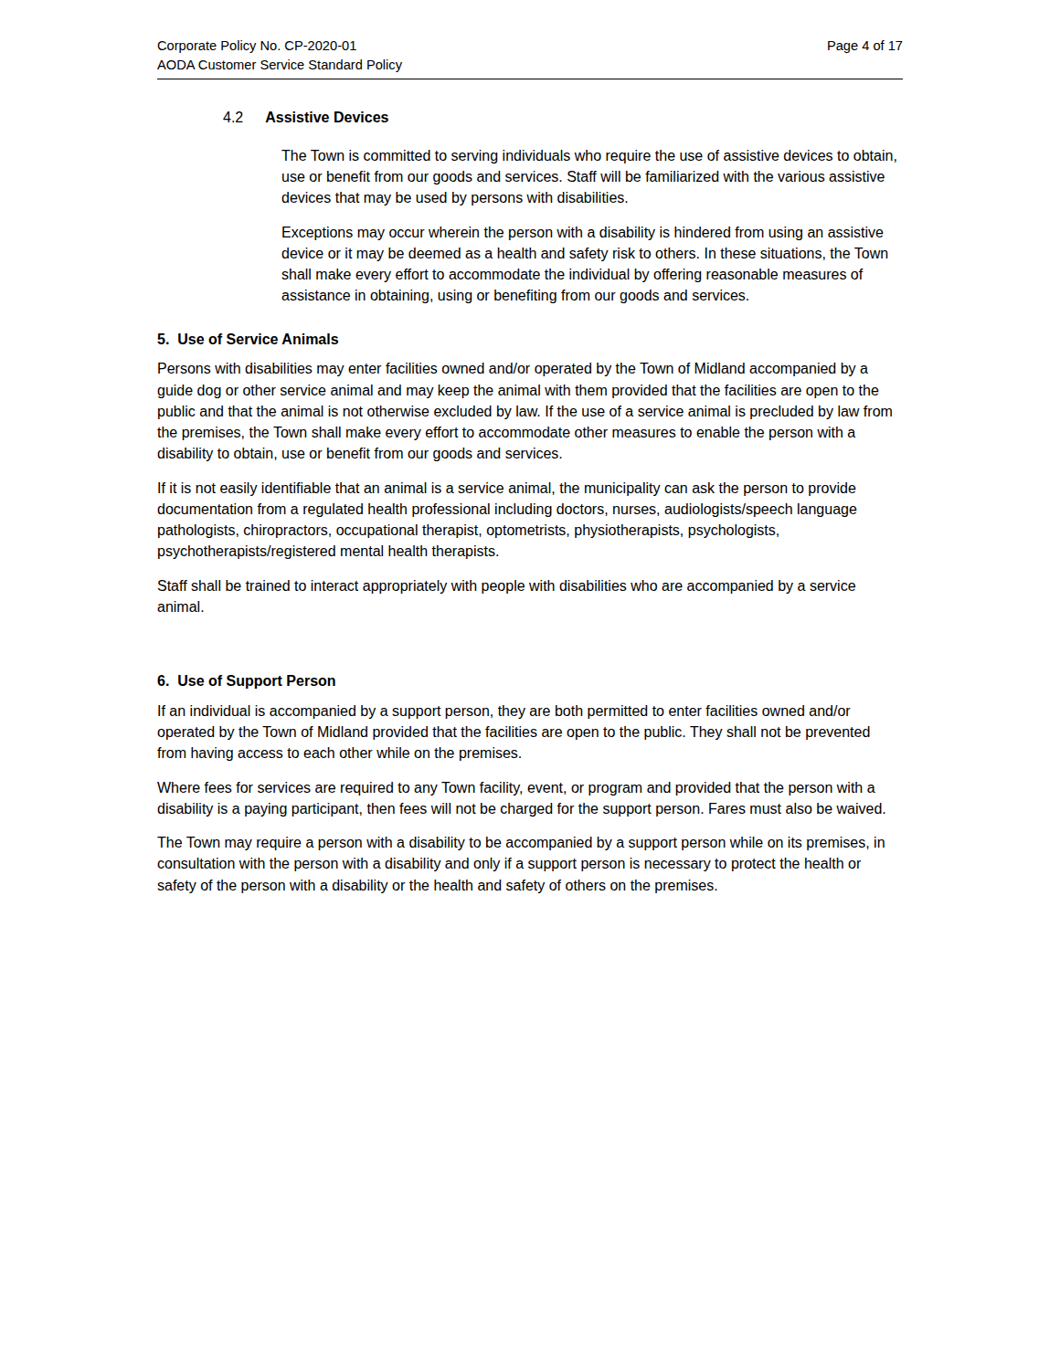Corporate Policy No. CP-2020-01
AODA Customer Service Standard Policy
Page 4 of 17
4.2
Assistive Devices
The Town is committed to serving individuals who require the use of assistive devices to obtain, use or benefit from our goods and services. Staff will be familiarized with the various assistive devices that may be used by persons with disabilities.
Exceptions may occur wherein the person with a disability is hindered from using an assistive device or it may be deemed as a health and safety risk to others. In these situations, the Town shall make every effort to accommodate the individual by offering reasonable measures of assistance in obtaining, using or benefiting from our goods and services.
5. Use of Service Animals
Persons with disabilities may enter facilities owned and/or operated by the Town of Midland accompanied by a guide dog or other service animal and may keep the animal with them provided that the facilities are open to the public and that the animal is not otherwise excluded by law. If the use of a service animal is precluded by law from the premises, the Town shall make every effort to accommodate other measures to enable the person with a disability to obtain, use or benefit from our goods and services.
If it is not easily identifiable that an animal is a service animal, the municipality can ask the person to provide documentation from a regulated health professional including doctors, nurses, audiologists/speech language pathologists, chiropractors, occupational therapist, optometrists, physiotherapists, psychologists, psychotherapists/registered mental health therapists.
Staff shall be trained to interact appropriately with people with disabilities who are accompanied by a service animal.
6. Use of Support Person
If an individual is accompanied by a support person, they are both permitted to enter facilities owned and/or operated by the Town of Midland provided that the facilities are open to the public. They shall not be prevented from having access to each other while on the premises.
Where fees for services are required to any Town facility, event, or program and provided that the person with a disability is a paying participant, then fees will not be charged for the support person. Fares must also be waived.
The Town may require a person with a disability to be accompanied by a support person while on its premises, in consultation with the person with a disability and only if a support person is necessary to protect the health or safety of the person with a disability or the health and safety of others on the premises.